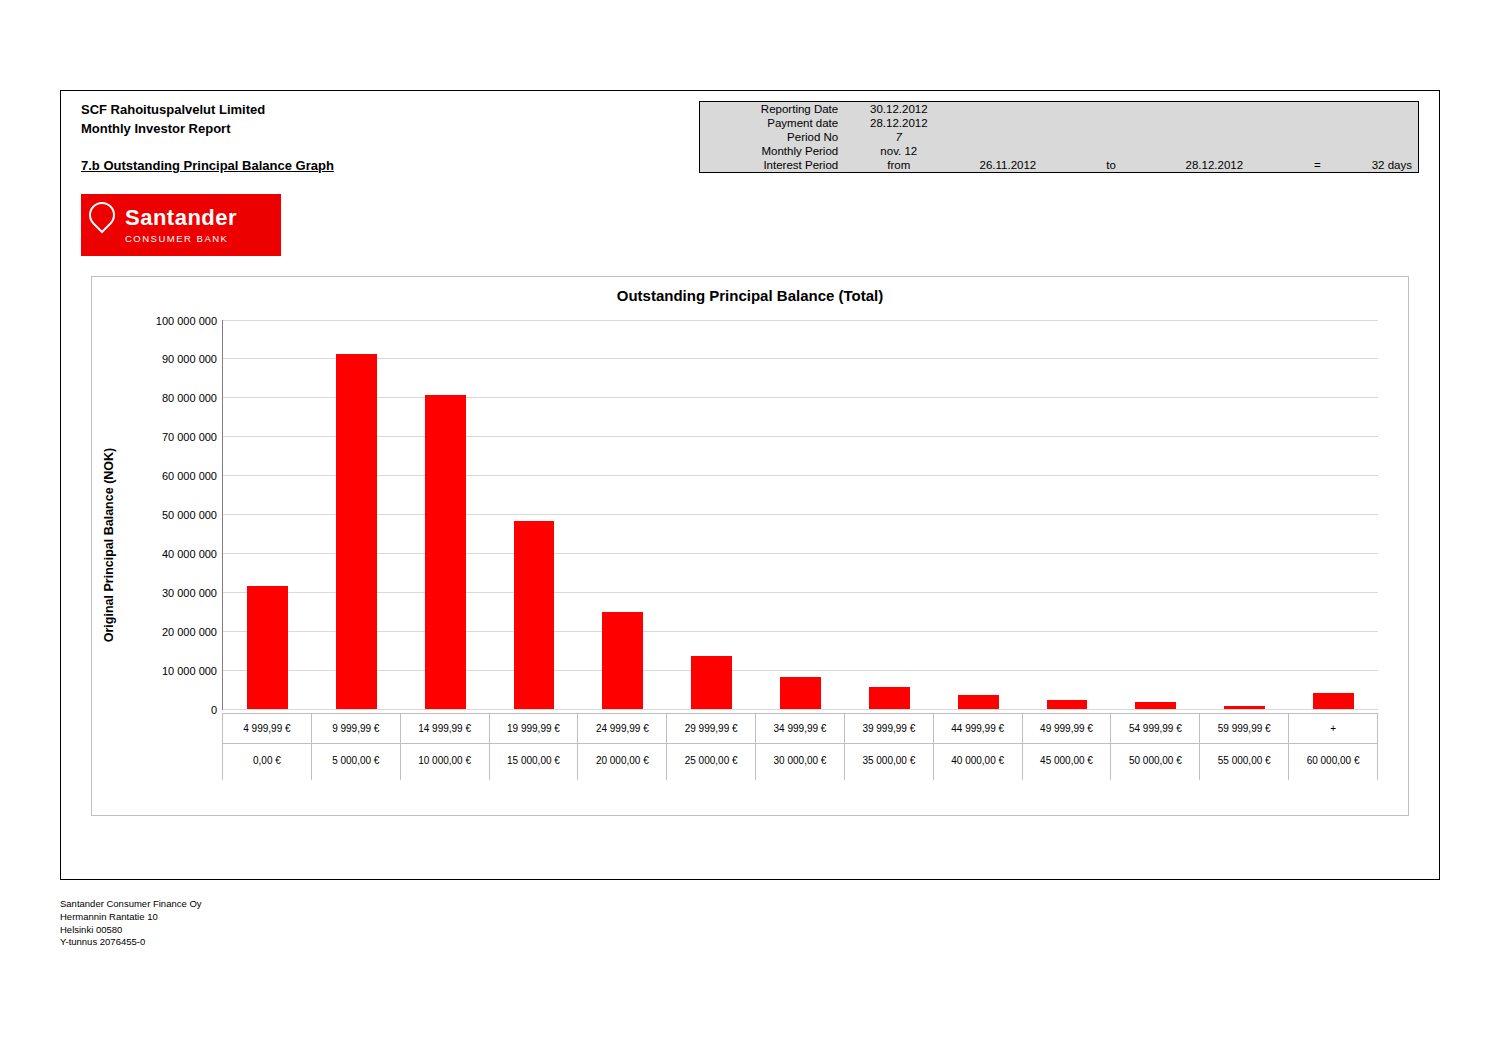SCF Rahoituspalvelut Limited
Monthly Investor Report
7.b Outstanding Principal Balance Graph
| Reporting Date | 30.12.2012 | | | | |
| Payment date | 28.12.2012 | | | | |
| Period No | 7 | | | | |
| Monthly Period | nov. 12 | | | | |
| Interest Period | from | 26.11.2012 | to | 28.12.2012 | = | 32 days |
Santander
CONSUMER BANK
Outstanding Principal Balance (Total)
Original Principal Balance (NOK)
100 000 000
90 000 000
80 000 000
70 000 000
60 000 000
50 000 000
40 000 000
30 000 000
20 000 000
10 000 000
0
4 999,99 €
0,00 €
9 999,99 €
5 000,00 €
14 999,99 €
10 000,00 €
19 999,99 €
15 000,00 €
24 999,99 €
20 000,00 €
29 999,99 €
25 000,00 €
34 999,99 €
30 000,00 €
39 999,99 €
35 000,00 €
44 999,99 €
40 000,00 €
49 999,99 €
45 000,00 €
54 999,99 €
50 000,00 €
59 999,99 €
55 000,00 €
+
60 000,00 €
Santander Consumer Finance Oy
Hermannin Rantatie 10
Helsinki 00580
Y-tunnus 2076455-0